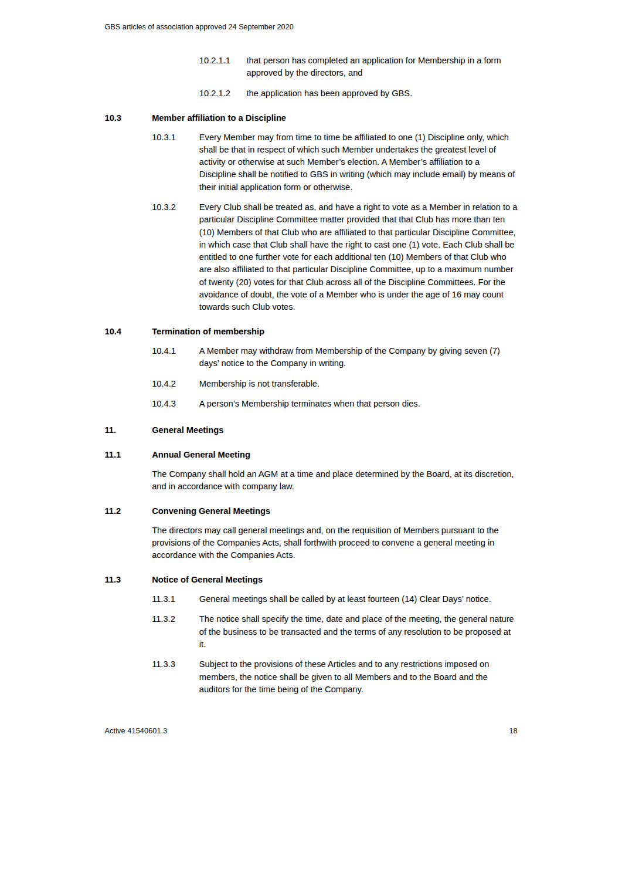GBS articles of association approved 24 September 2020
10.2.1.1 that person has completed an application for Membership in a form approved by the directors, and
10.2.1.2 the application has been approved by GBS.
10.3 Member affiliation to a Discipline
10.3.1 Every Member may from time to time be affiliated to one (1) Discipline only, which shall be that in respect of which such Member undertakes the greatest level of activity or otherwise at such Member’s election. A Member’s affiliation to a Discipline shall be notified to GBS in writing (which may include email) by means of their initial application form or otherwise.
10.3.2 Every Club shall be treated as, and have a right to vote as a Member in relation to a particular Discipline Committee matter provided that that Club has more than ten (10) Members of that Club who are affiliated to that particular Discipline Committee, in which case that Club shall have the right to cast one (1) vote. Each Club shall be entitled to one further vote for each additional ten (10) Members of that Club who are also affiliated to that particular Discipline Committee, up to a maximum number of twenty (20) votes for that Club across all of the Discipline Committees. For the avoidance of doubt, the vote of a Member who is under the age of 16 may count towards such Club votes.
10.4 Termination of membership
10.4.1 A Member may withdraw from Membership of the Company by giving seven (7) days’ notice to the Company in writing.
10.4.2 Membership is not transferable.
10.4.3 A person’s Membership terminates when that person dies.
11. General Meetings
11.1 Annual General Meeting
The Company shall hold an AGM at a time and place determined by the Board, at its discretion, and in accordance with company law.
11.2 Convening General Meetings
The directors may call general meetings and, on the requisition of Members pursuant to the provisions of the Companies Acts, shall forthwith proceed to convene a general meeting in accordance with the Companies Acts.
11.3 Notice of General Meetings
11.3.1 General meetings shall be called by at least fourteen (14) Clear Days’ notice.
11.3.2 The notice shall specify the time, date and place of the meeting, the general nature of the business to be transacted and the terms of any resolution to be proposed at it.
11.3.3 Subject to the provisions of these Articles and to any restrictions imposed on members, the notice shall be given to all Members and to the Board and the auditors for the time being of the Company.
Active 41540601.3 18